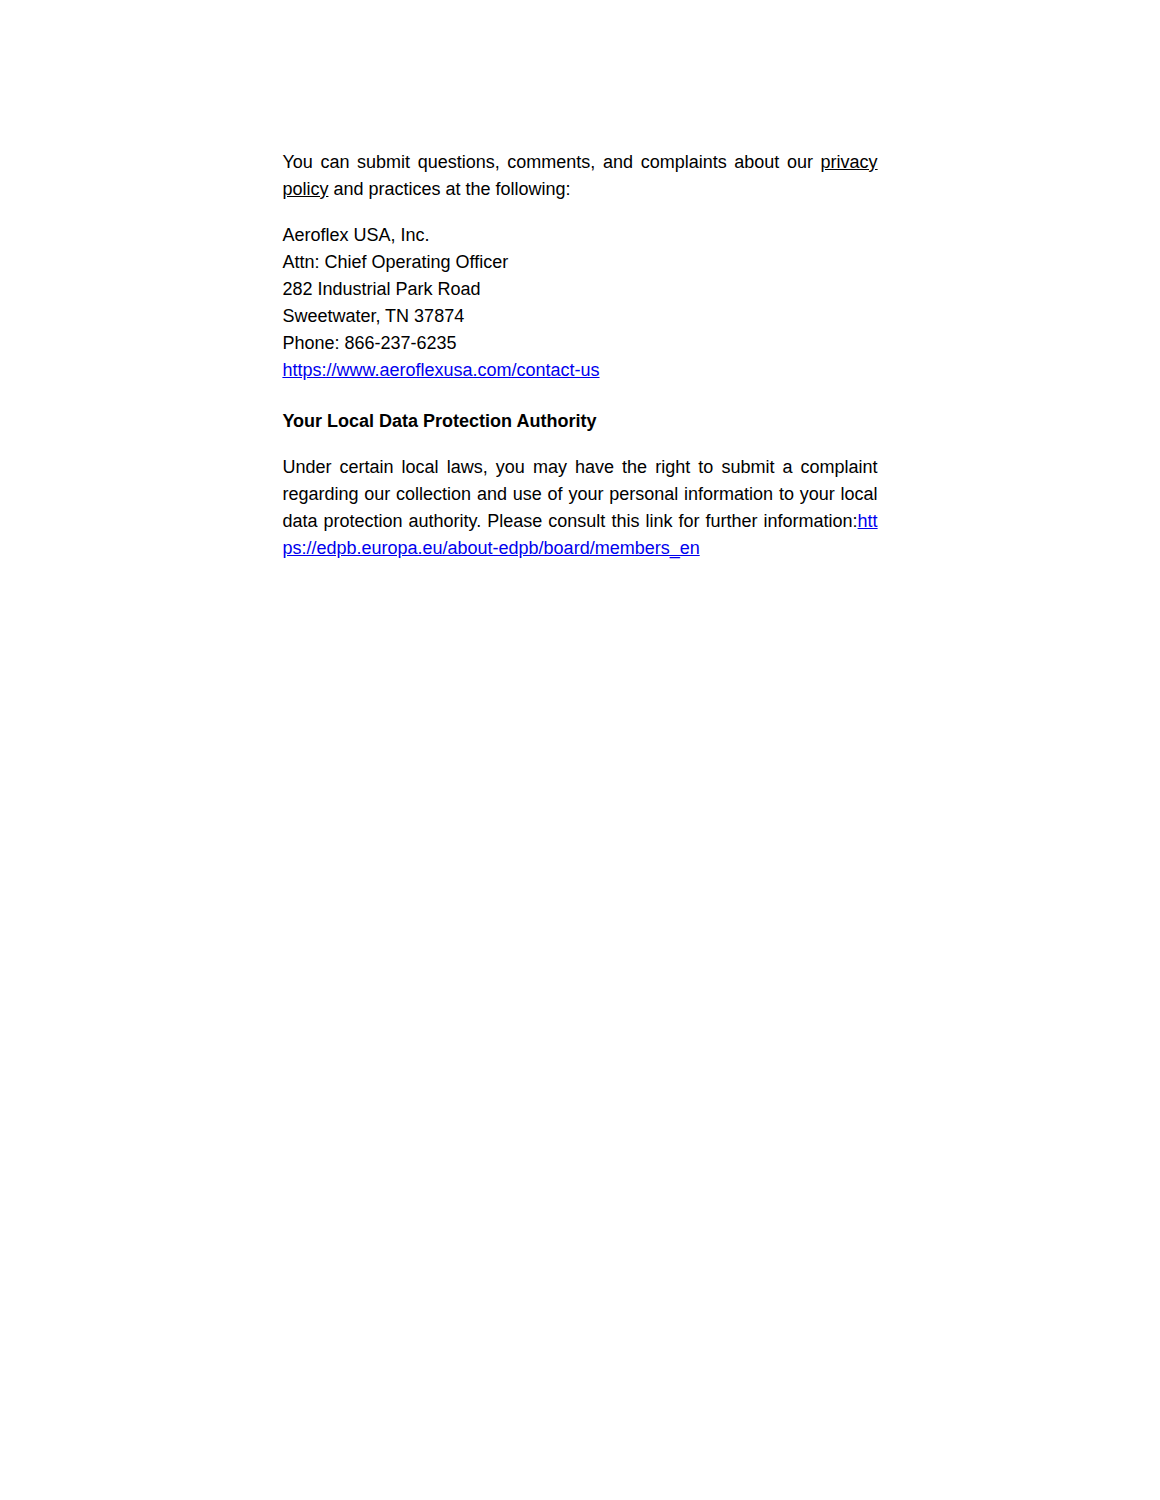You can submit questions, comments, and complaints about our privacy policy and practices at the following:
Aeroflex USA, Inc.
Attn: Chief Operating Officer
282 Industrial Park Road
Sweetwater, TN 37874
Phone: 866-237-6235
https://www.aeroflexusa.com/contact-us
Your Local Data Protection Authority
Under certain local laws, you may have the right to submit a complaint regarding our collection and use of your personal information to your local data protection authority. Please consult this link for further information:https://edpb.europa.eu/about-edpb/board/members_en